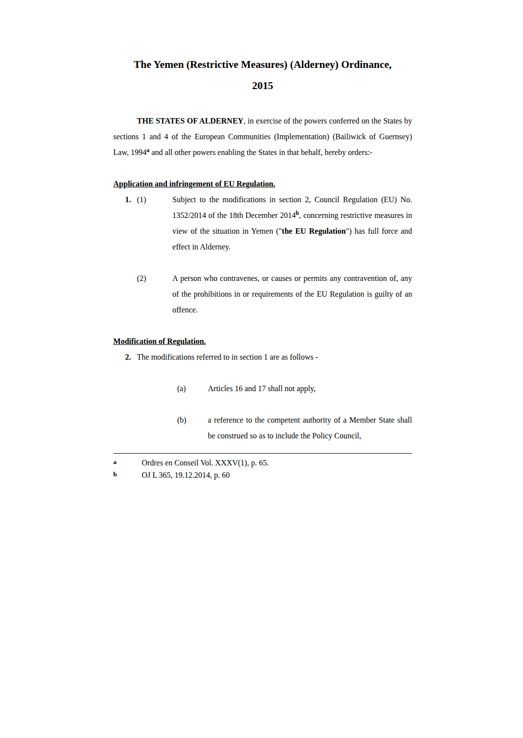The Yemen (Restrictive Measures) (Alderney) Ordinance,
2015
THE STATES OF ALDERNEY, in exercise of the powers conferred on the States by sections 1 and 4 of the European Communities (Implementation) (Bailiwick of Guernsey) Law, 1994a and all other powers enabling the States in that behalf, hereby orders:-
Application and infringement of EU Regulation.
1.
(1)
Subject to the modifications in section 2, Council Regulation (EU) No. 1352/2014 of the 18th December 2014b, concerning restrictive measures in view of the situation in Yemen ("the EU Regulation") has full force and effect in Alderney.
(2)
A person who contravenes, or causes or permits any contravention of, any of the prohibitions in or requirements of the EU Regulation is guilty of an offence.
Modification of Regulation.
2.
The modifications referred to in section 1 are as follows -
(a)
Articles 16 and 17 shall not apply,
(b)
a reference to the competent authority of a Member State shall be construed so as to include the Policy Council,
a
Ordres en Conseil Vol. XXXV(1), p. 65.
b
OJ L 365, 19.12.2014, p. 60